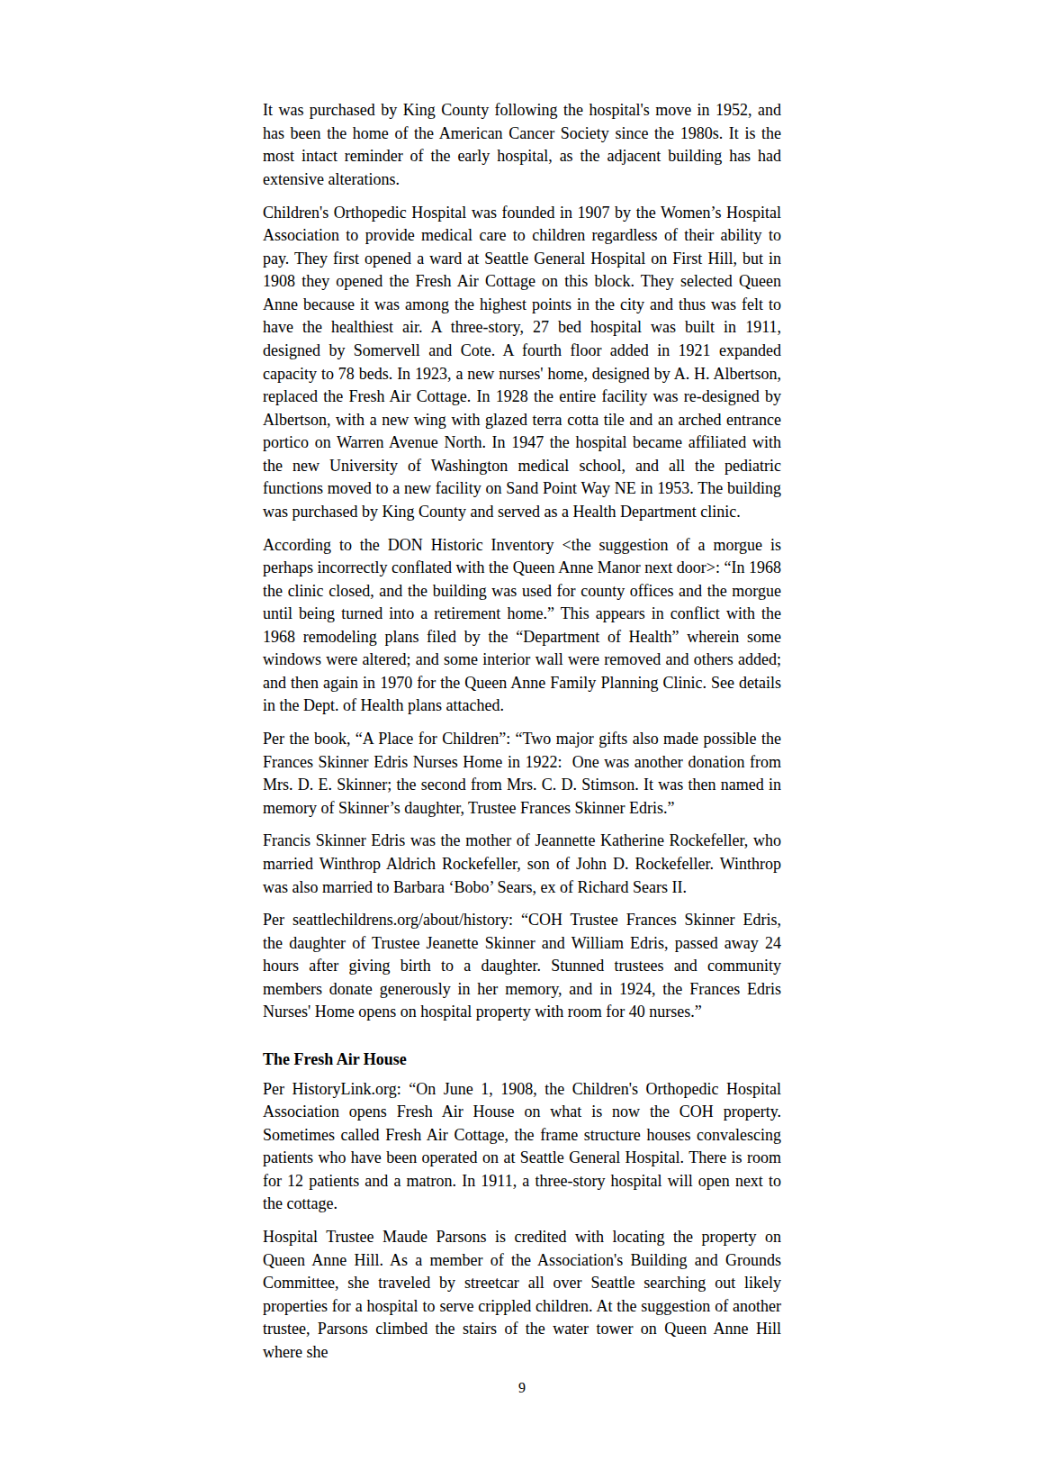It was purchased by King County following the hospital's move in 1952, and has been the home of the American Cancer Society since the 1980s. It is the most intact reminder of the early hospital, as the adjacent building has had extensive alterations.
Children's Orthopedic Hospital was founded in 1907 by the Women’s Hospital Association to provide medical care to children regardless of their ability to pay. They first opened a ward at Seattle General Hospital on First Hill, but in 1908 they opened the Fresh Air Cottage on this block. They selected Queen Anne because it was among the highest points in the city and thus was felt to have the healthiest air. A three-story, 27 bed hospital was built in 1911, designed by Somervell and Cote. A fourth floor added in 1921 expanded capacity to 78 beds. In 1923, a new nurses' home, designed by A. H. Albertson, replaced the Fresh Air Cottage. In 1928 the entire facility was re-designed by Albertson, with a new wing with glazed terra cotta tile and an arched entrance portico on Warren Avenue North. In 1947 the hospital became affiliated with the new University of Washington medical school, and all the pediatric functions moved to a new facility on Sand Point Way NE in 1953. The building was purchased by King County and served as a Health Department clinic.
According to the DON Historic Inventory <the suggestion of a morgue is perhaps incorrectly conflated with the Queen Anne Manor next door>: “In 1968 the clinic closed, and the building was used for county offices and the morgue until being turned into a retirement home.” This appears in conflict with the 1968 remodeling plans filed by the “Department of Health” wherein some windows were altered; and some interior wall were removed and others added; and then again in 1970 for the Queen Anne Family Planning Clinic. See details in the Dept. of Health plans attached.
Per the book, “A Place for Children”: “Two major gifts also made possible the Frances Skinner Edris Nurses Home in 1922: One was another donation from Mrs. D. E. Skinner; the second from Mrs. C. D. Stimson. It was then named in memory of Skinner’s daughter, Trustee Frances Skinner Edris.”
Francis Skinner Edris was the mother of Jeannette Katherine Rockefeller, who married Winthrop Aldrich Rockefeller, son of John D. Rockefeller. Winthrop was also married to Barbara ‘Bobo’ Sears, ex of Richard Sears II.
Per seattlechildrens.org/about/history: “COH Trustee Frances Skinner Edris, the daughter of Trustee Jeanette Skinner and William Edris, passed away 24 hours after giving birth to a daughter. Stunned trustees and community members donate generously in her memory, and in 1924, the Frances Edris Nurses' Home opens on hospital property with room for 40 nurses.”
The Fresh Air House
Per HistoryLink.org: “On June 1, 1908, the Children's Orthopedic Hospital Association opens Fresh Air House on what is now the COH property. Sometimes called Fresh Air Cottage, the frame structure houses convalescing patients who have been operated on at Seattle General Hospital. There is room for 12 patients and a matron. In 1911, a three-story hospital will open next to the cottage.
Hospital Trustee Maude Parsons is credited with locating the property on Queen Anne Hill. As a member of the Association's Building and Grounds Committee, she traveled by streetcar all over Seattle searching out likely properties for a hospital to serve crippled children. At the suggestion of another trustee, Parsons climbed the stairs of the water tower on Queen Anne Hill where she
9